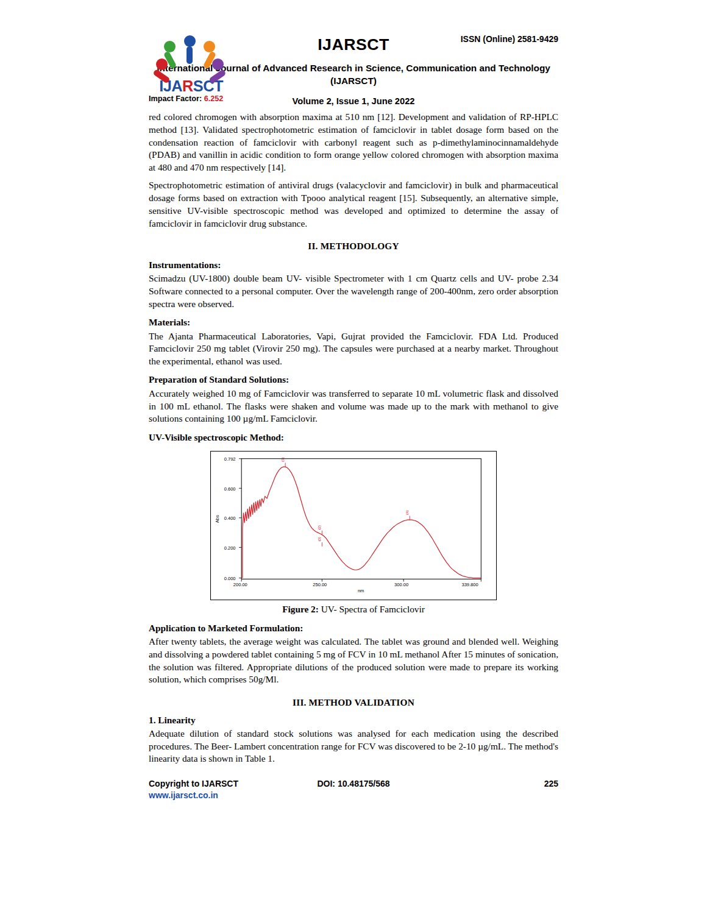ISSN (Online) 2581-9429
IJARSCT
IJARSCT
International Journal of Advanced Research in Science, Communication and Technology (IJARSCT)
Volume 2, Issue 1, June 2022
Impact Factor: 6.252
red colored chromogen with absorption maxima at 510 nm [12]. Development and validation of RP-HPLC method [13]. Validated spectrophotometric estimation of famciclovir in tablet dosage form based on the condensation reaction of famciclovir with carbonyl reagent such as p-dimethylaminocinnamaldehyde (PDAB) and vanillin in acidic condition to form orange yellow colored chromogen with absorption maxima at 480 and 470 nm respectively [14].
Spectrophotometric estimation of antiviral drugs (valacyclovir and famciclovir) in bulk and pharmaceutical dosage forms based on extraction with Tpooo analytical reagent [15]. Subsequently, an alternative simple, sensitive UV-visible spectroscopic method was developed and optimized to determine the assay of famciclovir in famciclovir drug substance.
II. METHODOLOGY
Instrumentations:
Scimadzu (UV-1800) double beam UV- visible Spectrometer with 1 cm Quartz cells and UV- probe 2.34 Software connected to a personal computer. Over the wavelength range of 200-400nm, zero order absorption spectra were observed.
Materials:
The Ajanta Pharmaceutical Laboratories, Vapi, Gujrat provided the Famciclovir. FDA Ltd. Produced Famciclovir 250 mg tablet (Virovir 250 mg). The capsules were purchased at a nearby market. Throughout the experimental, ethanol was used.
Preparation of Standard Solutions:
Accurately weighed 10 mg of Famciclovir was transferred to separate 10 mL volumetric flask and dissolved in 100 mL ethanol. The flasks were shaken and volume was made up to the mark with methanol to give solutions containing 100 µg/mL Famciclovir.
UV-Visible spectroscopic Method:
0.792 0.600 0.400 0.200 0.000 Abs 200.00 250.00 300.00 339.800 nm (1) (2) (3) (4)
Figure 2: UV- Spectra of Famciclovir
Application to Marketed Formulation:
After twenty tablets, the average weight was calculated. The tablet was ground and blended well. Weighing and dissolving a powdered tablet containing 5 mg of FCV in 10 mL methanol After 15 minutes of sonication, the solution was filtered. Appropriate dilutions of the produced solution were made to prepare its working solution, which comprises 50g/Ml.
III. METHOD VALIDATION
1. Linearity
Adequate dilution of standard stock solutions was analysed for each medication using the described procedures. The Beer- Lambert concentration range for FCV was discovered to be 2-10 µg/mL. The method's linearity data is shown in Table 1.
Copyright to IJARSCT
www.ijarsct.co.in
DOI: 10.48175/568
225